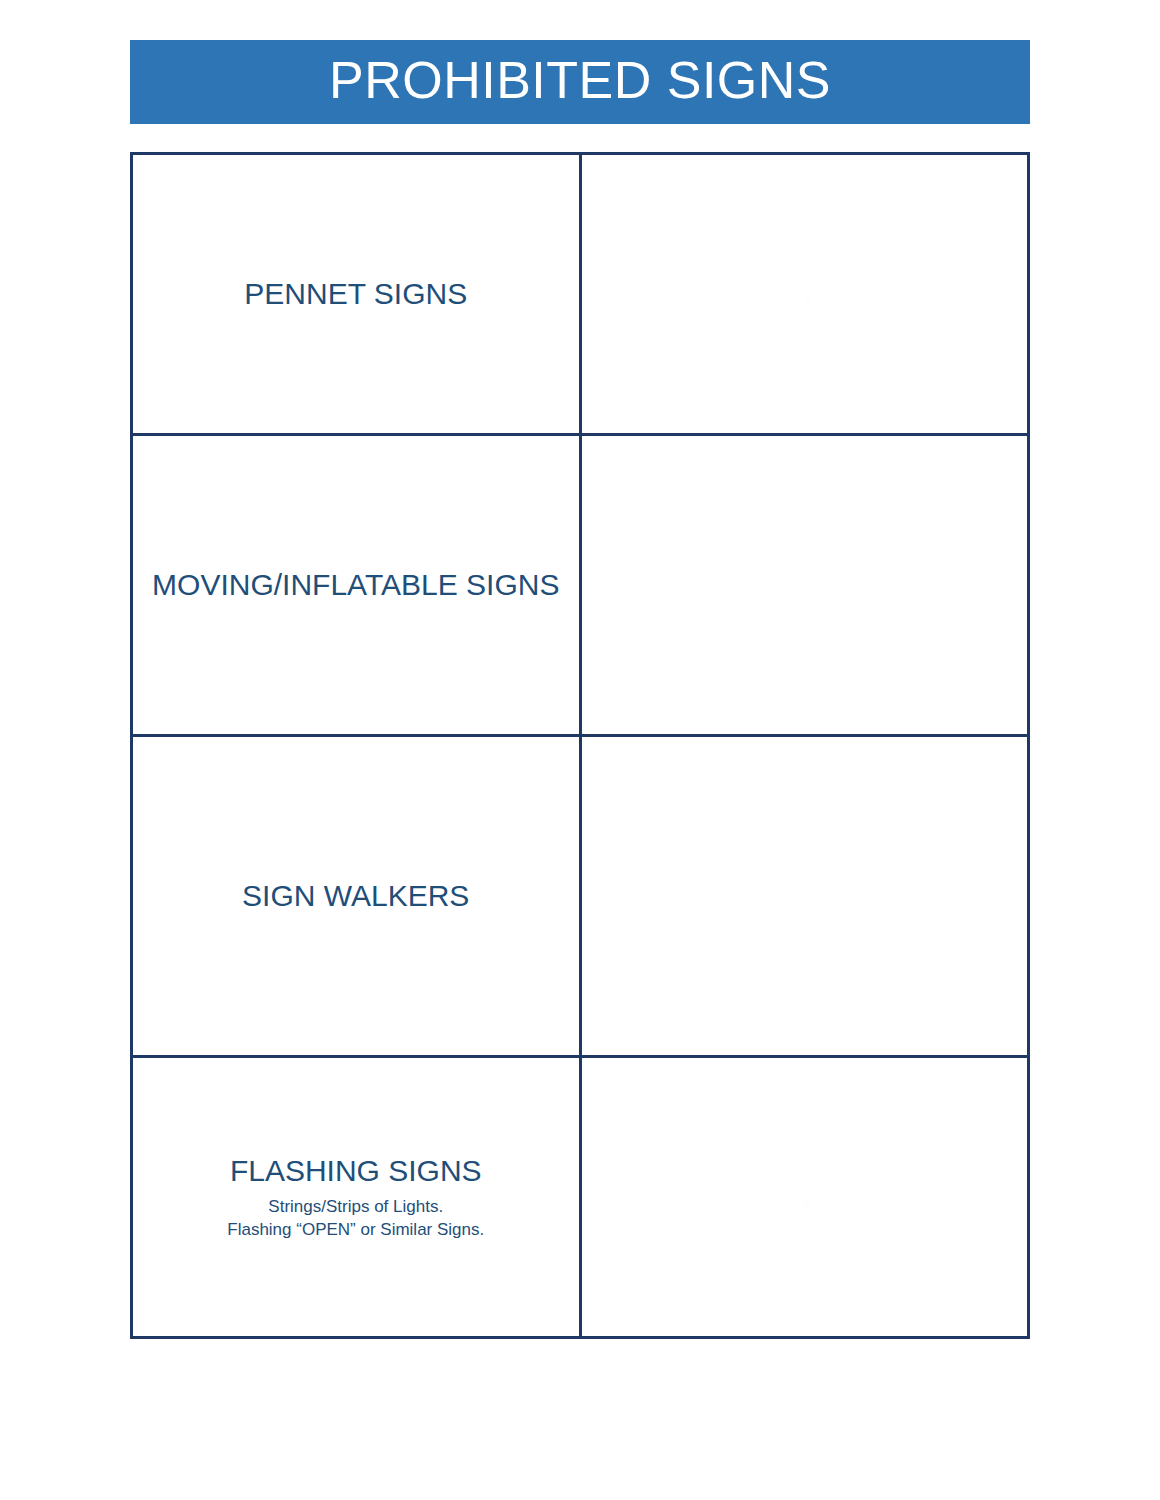PROHIBITED SIGNS
| PENNET SIGNS | |
| MOVING/INFLATABLE SIGNS | |
| SIGN WALKERS | |
| FLASHING SIGNS Strings/Strips of Lights. Flashing “OPEN” or Similar Signs. | |